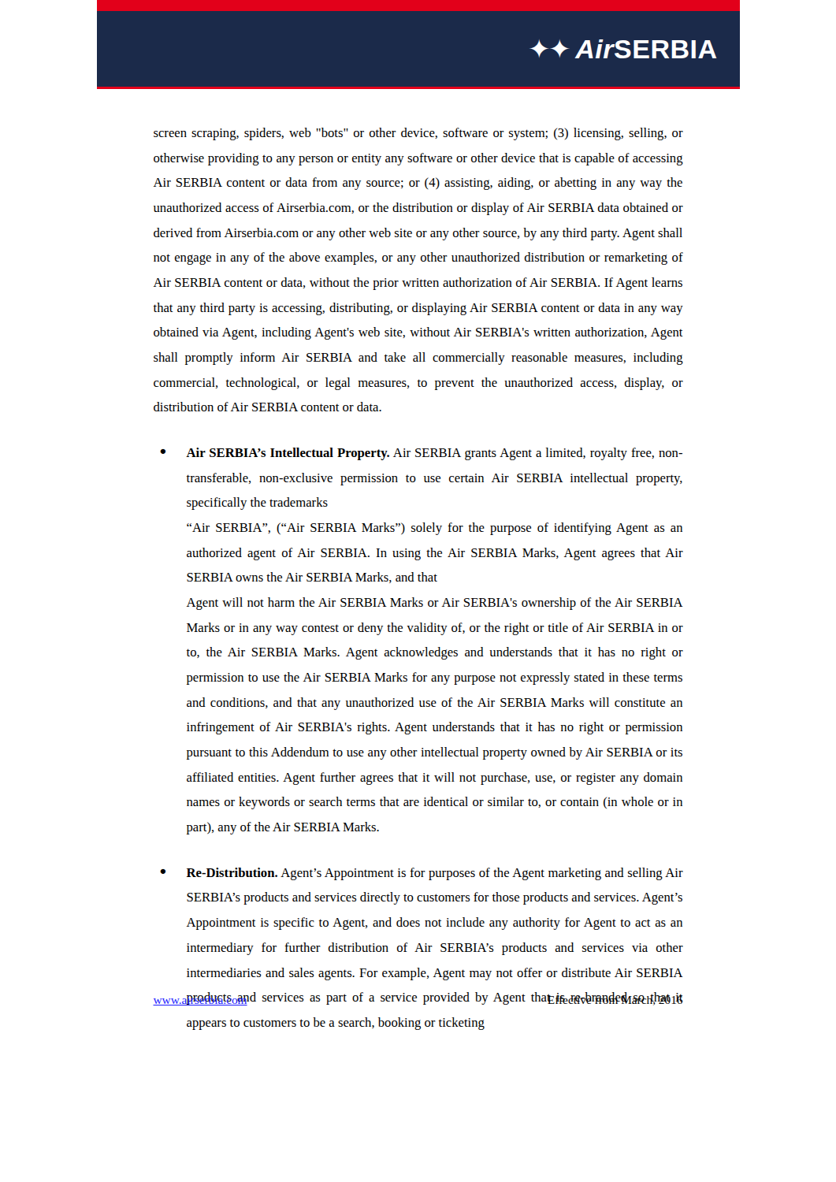✦✦ Air SERBIA
screen scraping, spiders, web "bots" or other device, software or system; (3) licensing, selling, or otherwise providing to any person or entity any software or other device that is capable of accessing Air SERBIA content or data from any source; or (4) assisting, aiding, or abetting in any way the unauthorized access of Airserbia.com, or the distribution or display of Air SERBIA data obtained or derived from Airserbia.com or any other web site or any other source, by any third party. Agent shall not engage in any of the above examples, or any other unauthorized distribution or remarketing of Air SERBIA content or data, without the prior written authorization of Air SERBIA. If Agent learns that any third party is accessing, distributing, or displaying Air SERBIA content or data in any way obtained via Agent, including Agent's web site, without Air SERBIA's written authorization, Agent shall promptly inform Air SERBIA and take all commercially reasonable measures, including commercial, technological, or legal measures, to prevent the unauthorized access, display, or distribution of Air SERBIA content or data.
Air SERBIA’s Intellectual Property. Air SERBIA grants Agent a limited, royalty free, non-transferable, non-exclusive permission to use certain Air SERBIA intellectual property, specifically the trademarks “Air SERBIA”, (“Air SERBIA Marks”) solely for the purpose of identifying Agent as an authorized agent of Air SERBIA. In using the Air SERBIA Marks, Agent agrees that Air SERBIA owns the Air SERBIA Marks, and that Agent will not harm the Air SERBIA Marks or Air SERBIA's ownership of the Air SERBIA Marks or in any way contest or deny the validity of, or the right or title of Air SERBIA in or to, the Air SERBIA Marks. Agent acknowledges and understands that it has no right or permission to use the Air SERBIA Marks for any purpose not expressly stated in these terms and conditions, and that any unauthorized use of the Air SERBIA Marks will constitute an infringement of Air SERBIA's rights. Agent understands that it has no right or permission pursuant to this Addendum to use any other intellectual property owned by Air SERBIA or its affiliated entities. Agent further agrees that it will not purchase, use, or register any domain names or keywords or search terms that are identical or similar to, or contain (in whole or in part), any of the Air SERBIA Marks.
Re-Distribution. Agent’s Appointment is for purposes of the Agent marketing and selling Air SERBIA’s products and services directly to customers for those products and services. Agent’s Appointment is specific to Agent, and does not include any authority for Agent to act as an intermediary for further distribution of Air SERBIA’s products and services via other intermediaries and sales agents. For example, Agent may not offer or distribute Air SERBIA products and services as part of a service provided by Agent that is re-branded so that it appears to customers to be a search, booking or ticketing
www.airserbia.com
Effective from March, 2016